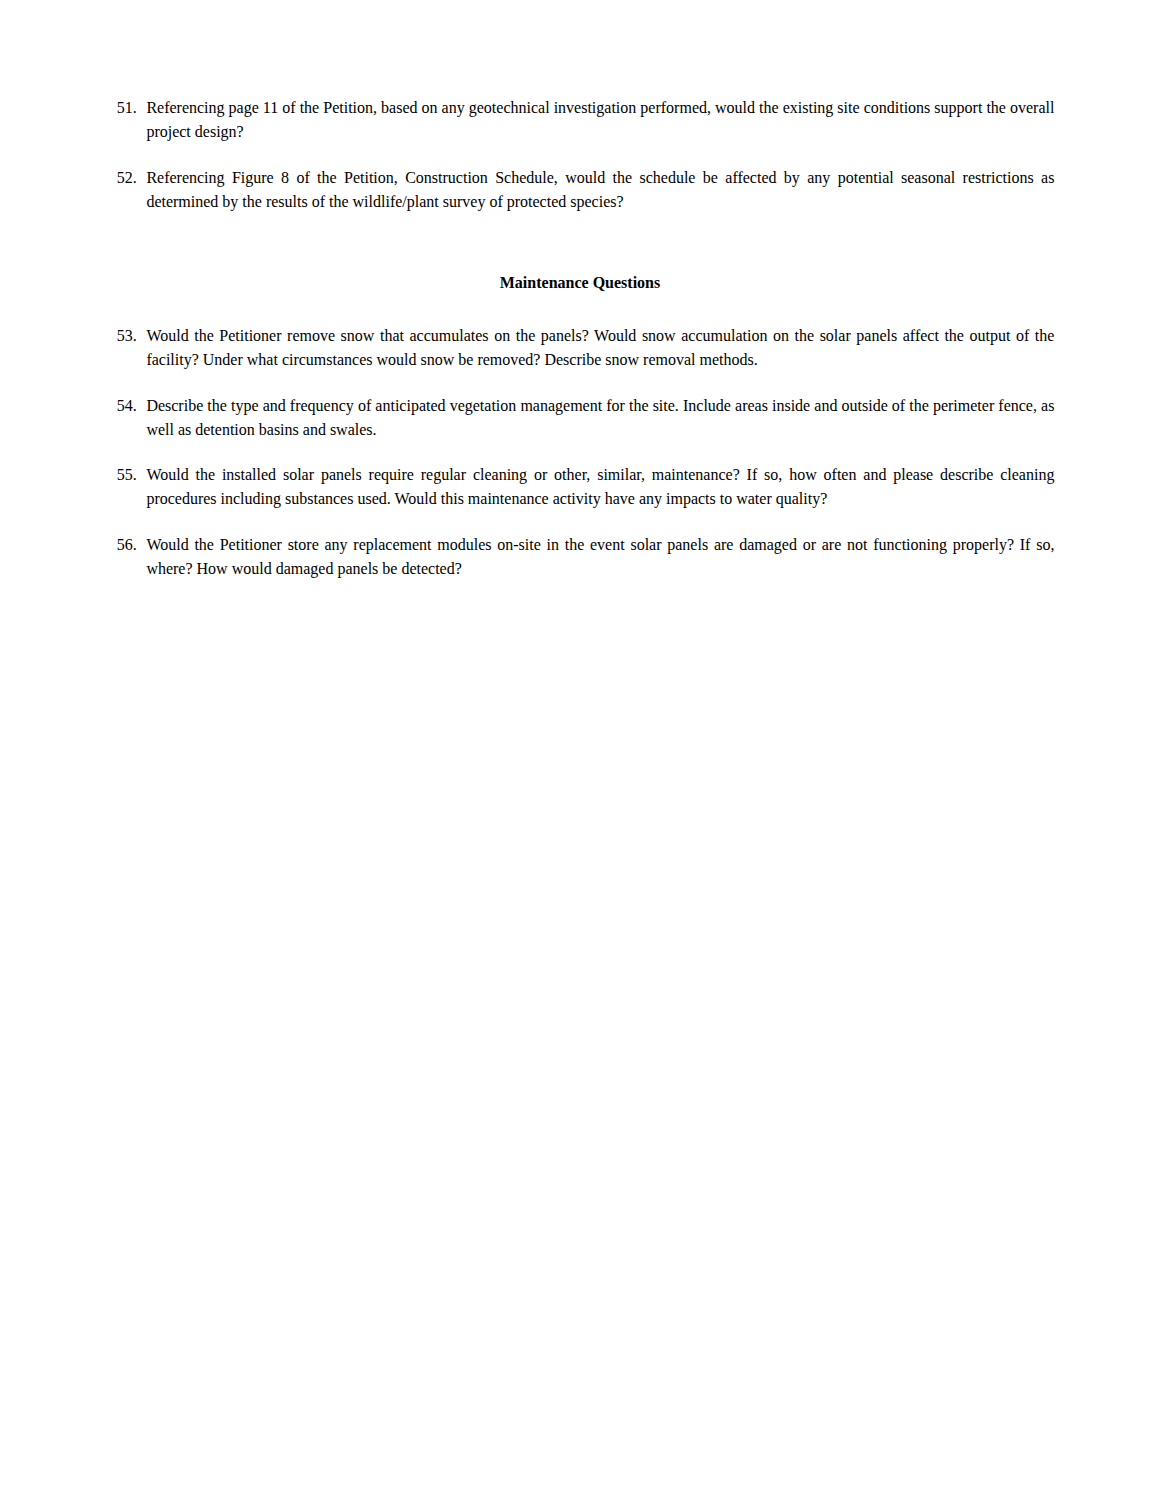Referencing page 11 of the Petition, based on any geotechnical investigation performed, would the existing site conditions support the overall project design?
Referencing Figure 8 of the Petition, Construction Schedule, would the schedule be affected by any potential seasonal restrictions as determined by the results of the wildlife/plant survey of protected species?
Maintenance Questions
Would the Petitioner remove snow that accumulates on the panels? Would snow accumulation on the solar panels affect the output of the facility? Under what circumstances would snow be removed? Describe snow removal methods.
Describe the type and frequency of anticipated vegetation management for the site. Include areas inside and outside of the perimeter fence, as well as detention basins and swales.
Would the installed solar panels require regular cleaning or other, similar, maintenance? If so, how often and please describe cleaning procedures including substances used. Would this maintenance activity have any impacts to water quality?
Would the Petitioner store any replacement modules on-site in the event solar panels are damaged or are not functioning properly? If so, where? How would damaged panels be detected?